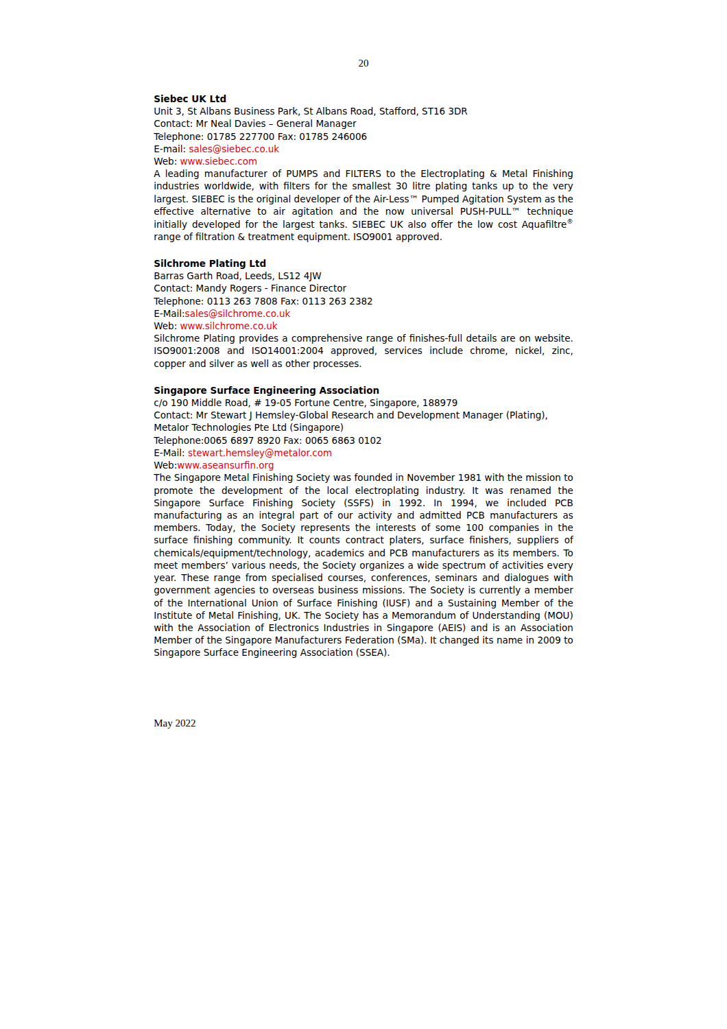20
Siebec UK Ltd
Unit 3, St Albans Business Park, St Albans Road, Stafford, ST16 3DR
Contact: Mr Neal Davies – General Manager
Telephone: 01785 227700 Fax: 01785 246006
E-mail: sales@siebec.co.uk
Web: www.siebec.com
A leading manufacturer of PUMPS and FILTERS to the Electroplating & Metal Finishing industries worldwide, with filters for the smallest 30 litre plating tanks up to the very largest. SIEBEC is the original developer of the Air-Less™ Pumped Agitation System as the effective alternative to air agitation and the now universal PUSH-PULL™ technique initially developed for the largest tanks. SIEBEC UK also offer the low cost Aquafiltre® range of filtration & treatment equipment. ISO9001 approved.
Silchrome Plating Ltd
Barras Garth Road, Leeds, LS12 4JW
Contact: Mandy Rogers - Finance Director
Telephone: 0113 263 7808 Fax: 0113 263 2382
E-Mail:sales@silchrome.co.uk
Web: www.silchrome.co.uk
Silchrome Plating provides a comprehensive range of finishes-full details are on website. ISO9001:2008 and ISO14001:2004 approved, services include chrome, nickel, zinc, copper and silver as well as other processes.
Singapore Surface Engineering Association
c/o 190 Middle Road, # 19-05 Fortune Centre, Singapore, 188979
Contact: Mr Stewart J Hemsley-Global Research and Development Manager (Plating), Metalor Technologies Pte Ltd (Singapore)
Telephone:0065 6897 8920 Fax: 0065 6863 0102
E-Mail: stewart.hemsley@metalor.com
Web:www.aseansurfin.org
The Singapore Metal Finishing Society was founded in November 1981 with the mission to promote the development of the local electroplating industry. It was renamed the Singapore Surface Finishing Society (SSFS) in 1992. In 1994, we included PCB manufacturing as an integral part of our activity and admitted PCB manufacturers as members. Today, the Society represents the interests of some 100 companies in the surface finishing community. It counts contract platers, surface finishers, suppliers of chemicals/equipment/technology, academics and PCB manufacturers as its members. To meet members’ various needs, the Society organizes a wide spectrum of activities every year. These range from specialised courses, conferences, seminars and dialogues with government agencies to overseas business missions. The Society is currently a member of the International Union of Surface Finishing (IUSF) and a Sustaining Member of the Institute of Metal Finishing, UK. The Society has a Memorandum of Understanding (MOU) with the Association of Electronics Industries in Singapore (AEIS) and is an Association Member of the Singapore Manufacturers Federation (SMa). It changed its name in 2009 to Singapore Surface Engineering Association (SSEA).
May 2022